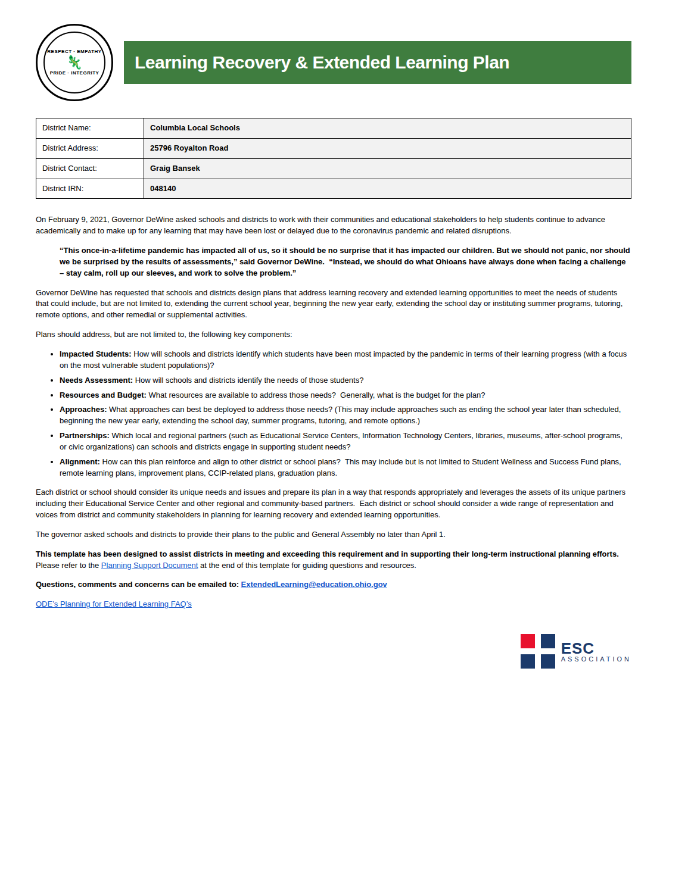RESPECT · EMPATHY
🦎
PRIDE · INTEGRITY
Learning Recovery & Extended Learning Plan
| District Name: | Columbia Local Schools |
| District Address: | 25796 Royalton Road |
| District Contact: | Graig Bansek |
| District IRN: | 048140 |
On February 9, 2021, Governor DeWine asked schools and districts to work with their communities and educational stakeholders to help students continue to advance academically and to make up for any learning that may have been lost or delayed due to the coronavirus pandemic and related disruptions.
“This once-in-a-lifetime pandemic has impacted all of us, so it should be no surprise that it has impacted our children. But we should not panic, nor should we be surprised by the results of assessments,” said Governor DeWine. “Instead, we should do what Ohioans have always done when facing a challenge – stay calm, roll up our sleeves, and work to solve the problem.”
Governor DeWine has requested that schools and districts design plans that address learning recovery and extended learning opportunities to meet the needs of students that could include, but are not limited to, extending the current school year, beginning the new year early, extending the school day or instituting summer programs, tutoring, remote options, and other remedial or supplemental activities.
Plans should address, but are not limited to, the following key components:
Impacted Students: How will schools and districts identify which students have been most impacted by the pandemic in terms of their learning progress (with a focus on the most vulnerable student populations)?
Needs Assessment: How will schools and districts identify the needs of those students?
Resources and Budget: What resources are available to address those needs? Generally, what is the budget for the plan?
Approaches: What approaches can best be deployed to address those needs? (This may include approaches such as ending the school year later than scheduled, beginning the new year early, extending the school day, summer programs, tutoring, and remote options.)
Partnerships: Which local and regional partners (such as Educational Service Centers, Information Technology Centers, libraries, museums, after-school programs, or civic organizations) can schools and districts engage in supporting student needs?
Alignment: How can this plan reinforce and align to other district or school plans? This may include but is not limited to Student Wellness and Success Fund plans, remote learning plans, improvement plans, CCIP-related plans, graduation plans.
Each district or school should consider its unique needs and issues and prepare its plan in a way that responds appropriately and leverages the assets of its unique partners including their Educational Service Center and other regional and community-based partners. Each district or school should consider a wide range of representation and voices from district and community stakeholders in planning for learning recovery and extended learning opportunities.
The governor asked schools and districts to provide their plans to the public and General Assembly no later than April 1.
This template has been designed to assist districts in meeting and exceeding this requirement and in supporting their long-term instructional planning efforts. Please refer to the Planning Support Document at the end of this template for guiding questions and resources.
Questions, comments and concerns can be emailed to: ExtendedLearning@education.ohio.gov
ODE’s Planning for Extended Learning FAQ’s
ESC
ASSOCIATION